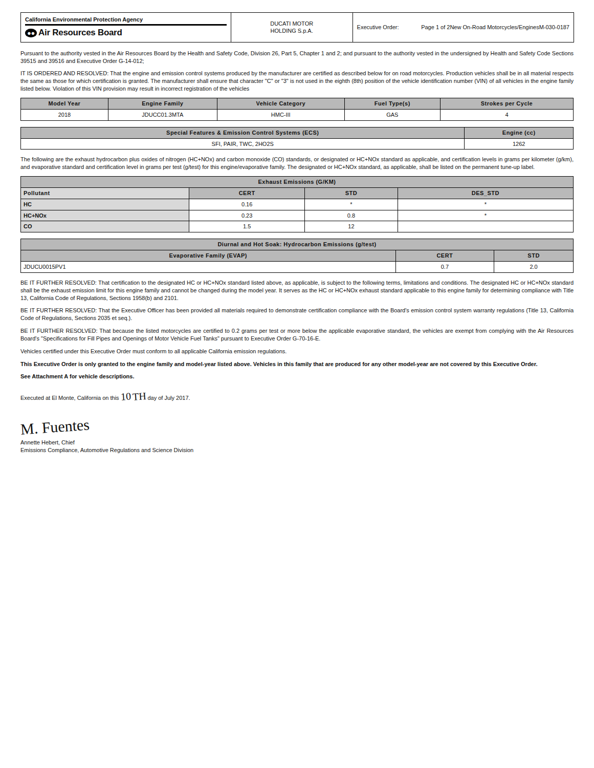California Environmental Protection Agency
●●Air Resources Board
DUCATI MOTOR
HOLDING S.p.A.
Executive Order: M-030-0187
New On-Road Motorcycles/Engines
Page 1 of 2
Pursuant to the authority vested in the Air Resources Board by the Health and Safety Code, Division 26, Part 5, Chapter 1 and 2; and pursuant to the authority vested in the undersigned by Health and Safety Code Sections 39515 and 39516 and Executive Order G-14-012;
IT IS ORDERED AND RESOLVED: That the engine and emission control systems produced by the manufacturer are certified as described below for on road motorcycles. Production vehicles shall be in all material respects the same as those for which certification is granted. The manufacturer shall ensure that character "C" or "3" is not used in the eighth (8th) position of the vehicle identification number (VIN) of all vehicles in the engine family listed below. Violation of this VIN provision may result in incorrect registration of the vehicles
| Model Year | Engine Family | Vehicle Category | Fuel Type(s) | Strokes per Cycle |
| --- | --- | --- | --- | --- |
| 2018 | JDUCC01.3MTA | HMC-III | GAS | 4 |
| Special Features & Emission Control Systems (ECS) | Engine (cc) |
| --- | --- |
| SFI, PAIR, TWC, 2HO2S | 1262 |
The following are the exhaust hydrocarbon plus oxides of nitrogen (HC+NOx) and carbon monoxide (CO) standards, or designated or HC+NOx standard as applicable, and certification levels in grams per kilometer (g/km), and evaporative standard and certification level in grams per test (g/test) for this engine/evaporative family. The designated or HC+NOx standard, as applicable, shall be listed on the permanent tune-up label.
| Exhaust Emissions (G/KM) |
| --- |
| Pollutant | CERT | STD | DES_STD |
| HC | 0.16 | * | * |
| HC+NOx | 0.23 | 0.8 | * |
| CO | 1.5 | 12 | |
| Diurnal and Hot Soak: Hydrocarbon Emissions (g/test) |
| --- |
| Evaporative Family (EVAP) | CERT | STD |
| JDUCU0015PV1 | 0.7 | 2.0 |
BE IT FURTHER RESOLVED: That certification to the designated HC or HC+NOx standard listed above, as applicable, is subject to the following terms, limitations and conditions. The designated HC or HC+NOx standard shall be the exhaust emission limit for this engine family and cannot be changed during the model year. It serves as the HC or HC+NOx exhaust standard applicable to this engine family for determining compliance with Title 13, California Code of Regulations, Sections 1958(b) and 2101.
BE IT FURTHER RESOLVED: That the Executive Officer has been provided all materials required to demonstrate certification compliance with the Board's emission control system warranty regulations (Title 13, California Code of Regulations, Sections 2035 et seq.).
BE IT FURTHER RESOLVED: That because the listed motorcycles are certified to 0.2 grams per test or more below the applicable evaporative standard, the vehicles are exempt from complying with the Air Resources Board's "Specifications for Fill Pipes and Openings of Motor Vehicle Fuel Tanks" pursuant to Executive Order G-70-16-E.
Vehicles certified under this Executive Order must conform to all applicable California emission regulations.
This Executive Order is only granted to the engine family and model-year listed above. Vehicles in this family that are produced for any other model-year are not covered by this Executive Order.
See Attachment A for vehicle descriptions.
Executed at El Monte, California on this 10 TH day of July 2017.
M. Fuentes
Annette Hebert, Chief
Emissions Compliance, Automotive Regulations and Science Division